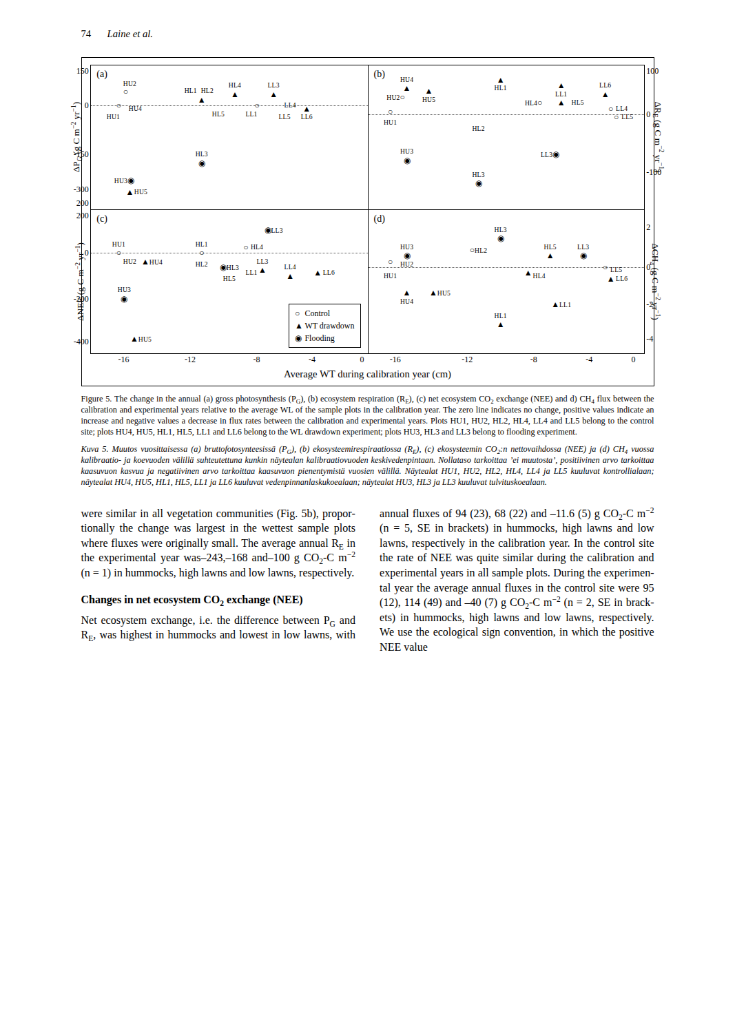74 Laine et al.
(a)
150 0 -150 -300 200 ΔPG (g C m−2 yr−1) HU2
○ ○ HU4 HU1 HL1 HL2 ▲ HL4 ▲ LL3 ▲ ○ LL4 LL1 LL5 LL6 ▲ HL5 HL3 ◉ HU3◉ HU5 ▲
(b)
100 0 -100 ΔRE (g C m−2 yr−1) HU4 ▲ ▲ HU2○ HU5 ○ HU1 ▲ HL1 ▲ LL1 LL6 ▲ HL4○ ▲ HL5 ○ LL4 ○ LL5 HL2 HU3 ◉ LL3◉ HL3 ◉
(c)
200 0 -200 -400 ΔNEE (g C m−2 yr−1) ◉LL3 HU1 ○ HL1 ○ ○ HL4 HU2 ▲HU4 HL2 ◉HL3 LL3 ▲ LL1 LL4 ▲ HL5 ▲ LL6 HU3 ◉ ▲HU5
○Control
▲WT drawdown
◉Flooding
(d)
2 0 -2 -4 ΔCH4 (g C m−2 yr−1) HL3 ◉ HU3 ◉ ○HL2 HL5 ▲ LL3 ◉ ○ HU2 HU1 ▲ HL4 ○ LL5 ▲ LL6 ▲ HU4 ▲HU5 ▲LL1 HL1 ▲
-16 -12 -8 -4 0 -16 -12 -8 -4 0
Average WT during calibration year (cm)
Figure 5. The change in the annual (a) gross photosynthesis (PG), (b) ecosystem respiration (RE), (c) net ecosystem CO2 exchange (NEE) and d) CH4 flux between the calibration and experimental years relative to the average WL of the sample plots in the calibration year. The zero line indicates no change, positive values indicate an increase and negative values a decrease in flux rates between the calibration and experimental years. Plots HU1, HU2, HL2, HL4, LL4 and LL5 belong to the control site; plots HU4, HU5, HL1, HL5, LL1 and LL6 belong to the WL drawdown experiment; plots HU3, HL3 and LL3 belong to flooding experiment. Kuva 5. Muutos vuosittaisessa (a) bruttofotosynteesissä (PG), (b) ekosysteemirespiraatiossa (RE), (c) ekosysteemin CO2:n nettovaihdossa (NEE) ja (d) CH4 vuossa kalibraatio- ja koevuoden välillä suhteutettuna kunkin näytealan kalibraatiovuoden keskivedenpintaan. Nollataso tarkoittaa ’ei muutosta’, positiivinen arvo tarkoittaa kaasuvuon kasvua ja negatiivinen arvo tarkoittaa kaasuvuon pienentymistä vuosien välillä. Näytealat HU1, HU2, HL2, HL4, LL4 ja LL5 kuuluvat kontrollialaan; näytealat HU4, HU5, HL1, HL5, LL1 ja LL6 kuuluvat vedenpinnanlaskukoealaan; näytealat HU3, HL3 ja LL3 kuuluvat tulvituskoealaan.
were similar in all vegetation communities (Fig. 5b), proportionally the change was largest in the wettest sample plots where fluxes were originally small. The average annual RE in the experimental year was–243,–168 and–100 g CO2-C m−2 (n = 1) in hummocks, high lawns and low lawns, respectively.
Changes in net ecosystem CO2 exchange (NEE)
Net ecosystem exchange, i.e. the difference between PG and RE, was highest in hummocks and lowest in low lawns, with annual fluxes of 94 (23), 68 (22) and –11.6 (5) g CO2-C m−2 (n = 5, SE in brackets) in hummocks, high lawns and low lawns, respectively in the calibration year. In the control site the rate of NEE was quite similar during the calibration and experimental years in all sample plots. During the experimental year the average annual fluxes in the control site were 95 (12), 114 (49) and –40 (7) g CO2-C m−2 (n = 2, SE in brackets) in hummocks, high lawns and low lawns, respectively. We use the ecological sign convention, in which the positive NEE value